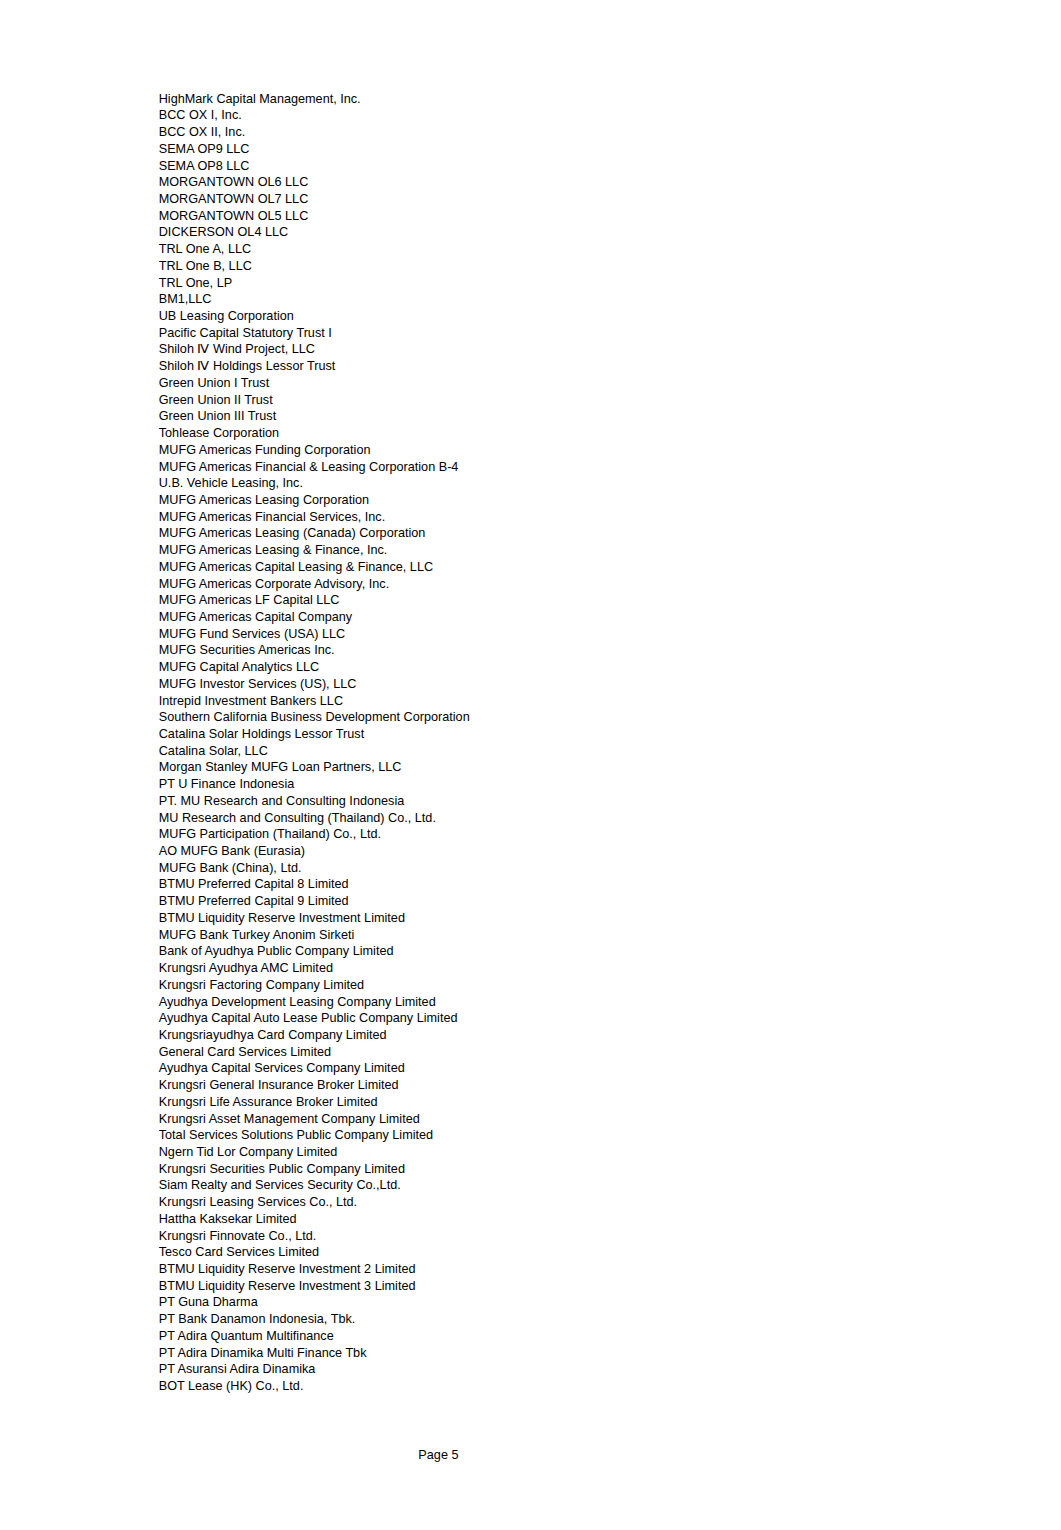HighMark Capital Management, Inc.
BCC OX I, Inc.
BCC OX II, Inc.
SEMA OP9 LLC
SEMA OP8 LLC
MORGANTOWN OL6 LLC
MORGANTOWN OL7 LLC
MORGANTOWN OL5 LLC
DICKERSON OL4 LLC
TRL One A, LLC
TRL One B, LLC
TRL One, LP
BM1,LLC
UB Leasing Corporation
Pacific Capital Statutory Trust I
Shiloh Ⅳ Wind Project, LLC
Shiloh Ⅳ Holdings Lessor Trust
Green Union I Trust
Green Union II Trust
Green Union III Trust
Tohlease Corporation
MUFG Americas Funding Corporation
MUFG Americas Financial & Leasing Corporation B-4
U.B. Vehicle Leasing, Inc.
MUFG Americas Leasing Corporation
MUFG Americas Financial Services, Inc.
MUFG Americas Leasing (Canada) Corporation
MUFG Americas Leasing & Finance, Inc.
MUFG Americas Capital Leasing & Finance, LLC
MUFG Americas Corporate Advisory, Inc.
MUFG Americas LF Capital LLC
MUFG Americas Capital Company
MUFG Fund Services (USA) LLC
MUFG Securities Americas Inc.
MUFG Capital Analytics LLC
MUFG Investor Services (US), LLC
Intrepid Investment Bankers LLC
Southern California Business Development Corporation
Catalina Solar Holdings Lessor Trust
Catalina Solar, LLC
Morgan Stanley MUFG Loan Partners, LLC
PT U Finance Indonesia
PT. MU Research and Consulting Indonesia
MU Research and Consulting (Thailand) Co., Ltd.
MUFG Participation (Thailand) Co., Ltd.
AO MUFG Bank (Eurasia)
MUFG Bank (China), Ltd.
BTMU Preferred Capital 8 Limited
BTMU Preferred Capital 9 Limited
BTMU Liquidity Reserve Investment Limited
MUFG Bank Turkey Anonim Sirketi
Bank of Ayudhya Public Company Limited
Krungsri Ayudhya AMC Limited
Krungsri Factoring Company Limited
Ayudhya Development Leasing Company Limited
Ayudhya Capital Auto Lease Public Company Limited
Krungsriayudhya Card Company Limited
General Card Services Limited
Ayudhya Capital Services Company Limited
Krungsri General Insurance Broker Limited
Krungsri Life Assurance Broker Limited
Krungsri Asset Management Company Limited
Total Services Solutions Public Company Limited
Ngern Tid Lor Company Limited
Krungsri Securities Public Company Limited
Siam Realty and Services Security Co.,Ltd.
Krungsri Leasing Services Co., Ltd.
Hattha Kaksekar Limited
Krungsri Finnovate Co., Ltd.
Tesco Card Services Limited
BTMU Liquidity Reserve Investment 2 Limited
BTMU Liquidity Reserve Investment 3 Limited
PT Guna Dharma
PT Bank Danamon Indonesia, Tbk.
PT Adira Quantum Multifinance
PT Adira Dinamika Multi Finance Tbk
PT Asuransi Adira Dinamika
BOT Lease (HK) Co., Ltd.
Page 5